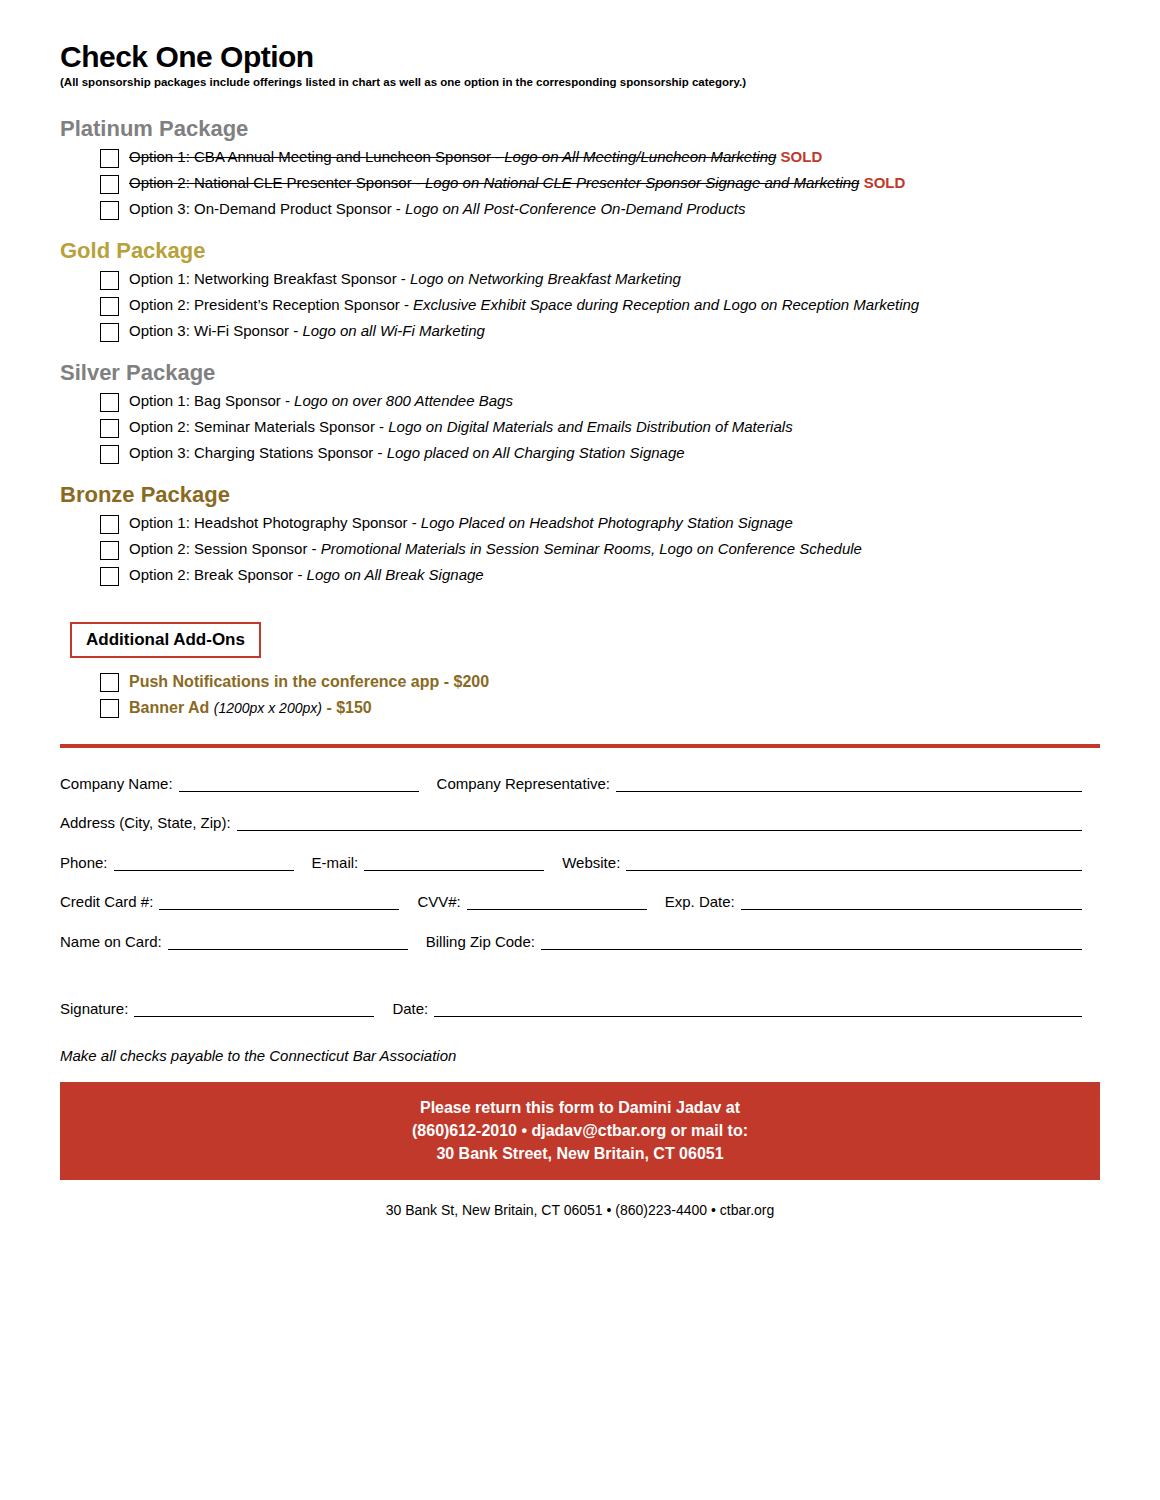Check One Option
(All sponsorship packages include offerings listed in chart as well as one option in the corresponding sponsorship category.)
Platinum Package
Option 1: CBA Annual Meeting and Luncheon Sponsor - Logo on All Meeting/Luncheon Marketing SOLD
Option 2: National CLE Presenter Sponsor - Logo on National CLE Presenter Sponsor Signage and Marketing SOLD
Option 3: On-Demand Product Sponsor - Logo on All Post-Conference On-Demand Products
Gold Package
Option 1: Networking Breakfast Sponsor - Logo on Networking Breakfast Marketing
Option 2: President’s Reception Sponsor - Exclusive Exhibit Space during Reception and Logo on Reception Marketing
Option 3: Wi-Fi Sponsor - Logo on all Wi-Fi Marketing
Silver Package
Option 1: Bag Sponsor - Logo on over 800 Attendee Bags
Option 2: Seminar Materials Sponsor - Logo on Digital Materials and Emails Distribution of Materials
Option 3: Charging Stations Sponsor - Logo placed on All Charging Station Signage
Bronze Package
Option 1: Headshot Photography Sponsor - Logo Placed on Headshot Photography Station Signage
Option 2: Session Sponsor - Promotional Materials in Session Seminar Rooms, Logo on Conference Schedule
Option 2: Break Sponsor - Logo on All Break Signage
Additional Add-Ons
Push Notifications in the conference app - $200
Banner Ad (1200px x 200px) - $150
Company Name: Company Representative:
Address (City, State, Zip):
Phone: E-mail: Website:
Credit Card #: CVV#: Exp. Date:
Name on Card: Billing Zip Code:
Signature: Date:
Make all checks payable to the Connecticut Bar Association
Please return this form to Damini Jadav at
(860)612-2010 • djadav@ctbar.org or mail to:
30 Bank Street, New Britain, CT 06051
30 Bank St, New Britain, CT 06051 • (860)223-4400 • ctbar.org